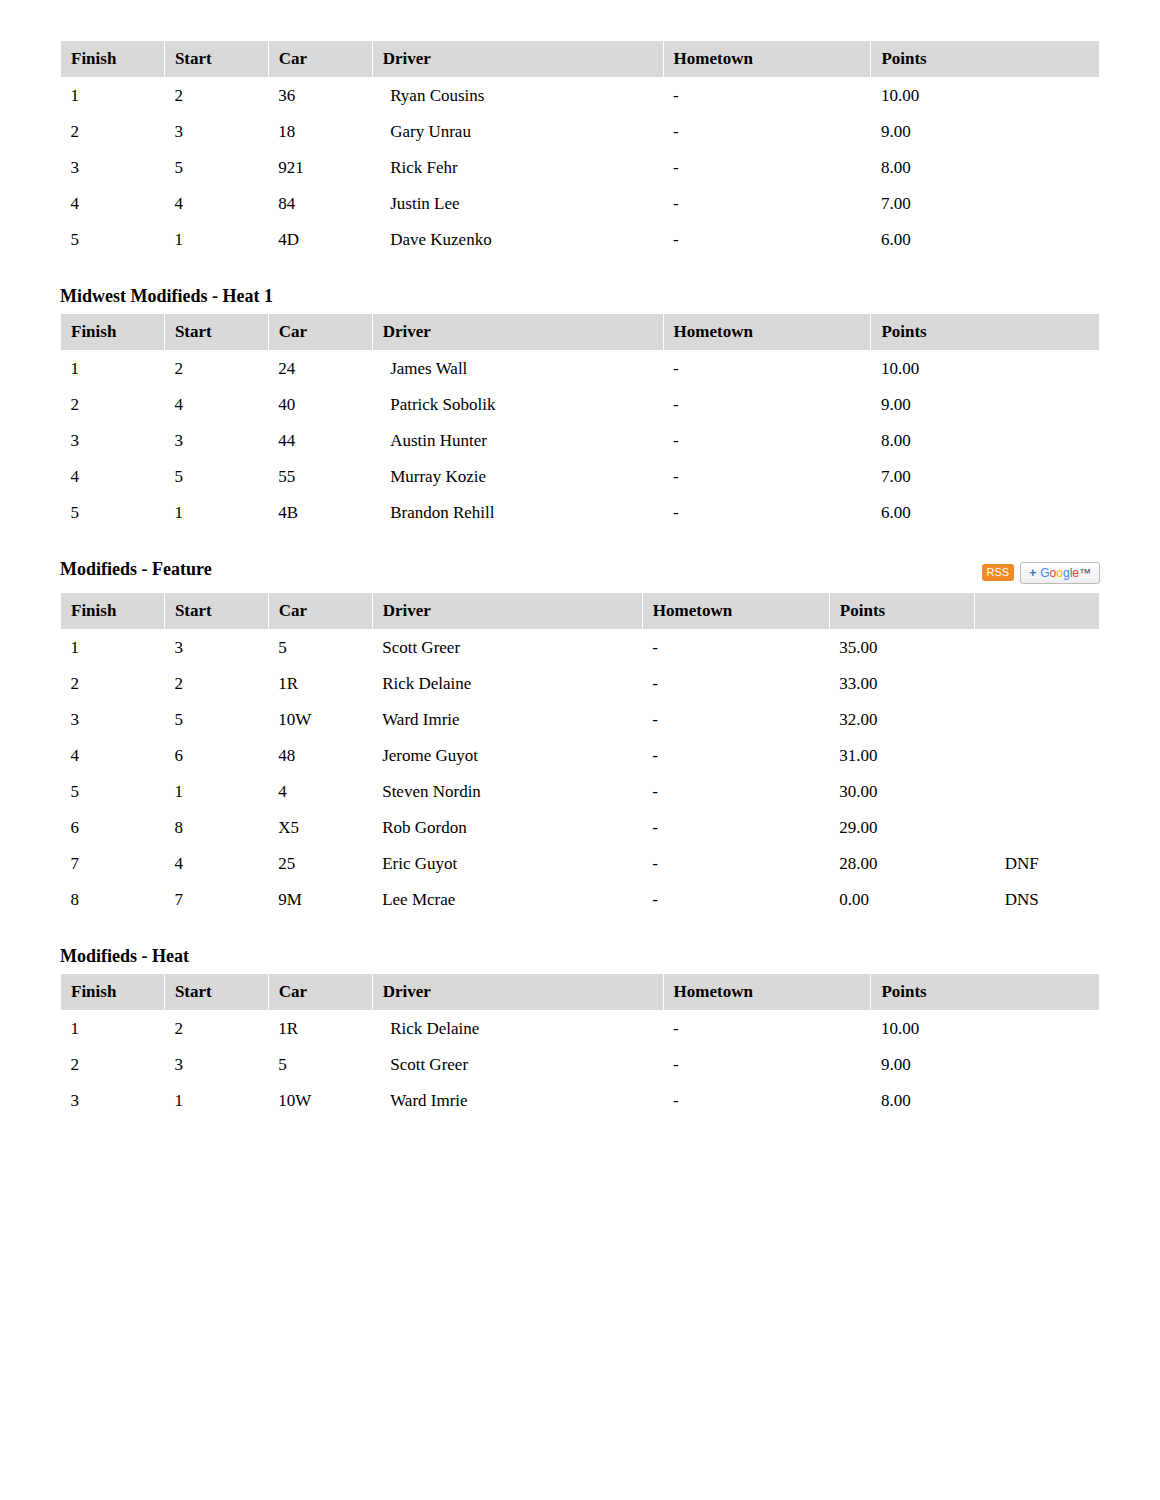| Finish | Start | Car | Driver | Hometown | Points |
| --- | --- | --- | --- | --- | --- |
| 1 | 2 | 36 | Ryan Cousins | - | 10.00 |
| 2 | 3 | 18 | Gary Unrau | - | 9.00 |
| 3 | 5 | 921 | Rick Fehr | - | 8.00 |
| 4 | 4 | 84 | Justin Lee | - | 7.00 |
| 5 | 1 | 4D | Dave Kuzenko | - | 6.00 |
Midwest Modifieds - Heat 1
| Finish | Start | Car | Driver | Hometown | Points |
| --- | --- | --- | --- | --- | --- |
| 1 | 2 | 24 | James Wall | - | 10.00 |
| 2 | 4 | 40 | Patrick Sobolik | - | 9.00 |
| 3 | 3 | 44 | Austin Hunter | - | 8.00 |
| 4 | 5 | 55 | Murray Kozie | - | 7.00 |
| 5 | 1 | 4B | Brandon Rehill | - | 6.00 |
Modifieds - Feature
RSS +Google™
| Finish | Start | Car | Driver | Hometown | Points | |
| --- | --- | --- | --- | --- | --- | --- |
| 1 | 3 | 5 | Scott Greer | - | 35.00 | |
| 2 | 2 | 1R | Rick Delaine | - | 33.00 | |
| 3 | 5 | 10W | Ward Imrie | - | 32.00 | |
| 4 | 6 | 48 | Jerome Guyot | - | 31.00 | |
| 5 | 1 | 4 | Steven Nordin | - | 30.00 | |
| 6 | 8 | X5 | Rob Gordon | - | 29.00 | |
| 7 | 4 | 25 | Eric Guyot | - | 28.00 | DNF |
| 8 | 7 | 9M | Lee Mcrae | - | 0.00 | DNS |
Modifieds - Heat
| Finish | Start | Car | Driver | Hometown | Points |
| --- | --- | --- | --- | --- | --- |
| 1 | 2 | 1R | Rick Delaine | - | 10.00 |
| 2 | 3 | 5 | Scott Greer | - | 9.00 |
| 3 | 1 | 10W | Ward Imrie | - | 8.00 |